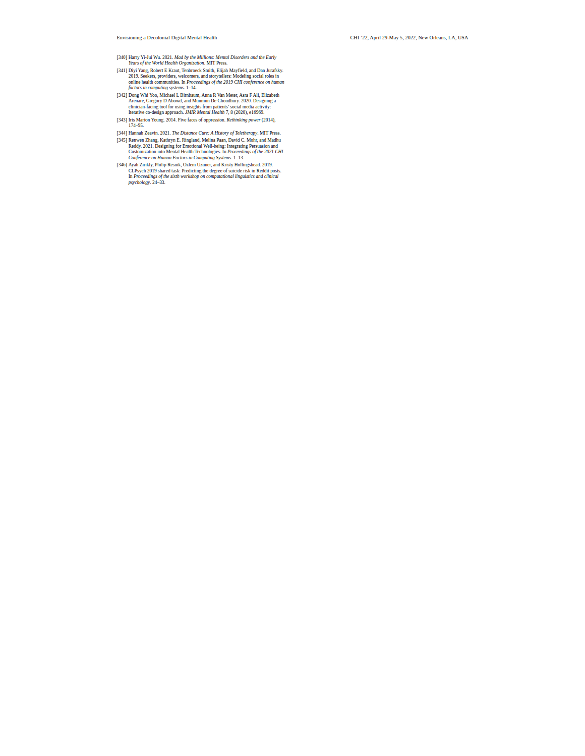Envisioning a Decolonial Digital Mental Health
CHI ’22, April 29-May 5, 2022, New Orleans, LA, USA
[340] Harry Yi-Jui Wu. 2021. Mad by the Millions: Mental Disorders and the Early Years of the World Health Organization. MIT Press.
[341] Diyi Yang, Robert E Kraut, Tenbroeck Smith, Elijah Mayfield, and Dan Jurafsky. 2019. Seekers, providers, welcomers, and storytellers: Modeling social roles in online health communities. In Proceedings of the 2019 CHI conference on human factors in computing systems. 1–14.
[342] Dong Whi Yoo, Michael L Birnbaum, Anna R Van Meter, Asra F Ali, Elizabeth Arenare, Gregory D Abowd, and Munmun De Choudhury. 2020. Designing a clinician-facing tool for using insights from patients’ social media activity: Iterative co-design approach. JMIR Mental Health 7, 8 (2020), e16969.
[343] Iris Marion Young. 2014. Five faces of oppression. Rethinking power (2014), 174–95.
[344] Hannah Zeavin. 2021. The Distance Cure: A History of Teletherapy. MIT Press.
[345] Renwen Zhang, Kathryn E. Ringland, Melina Paan, David C. Mohr, and Madhu Reddy. 2021. Designing for Emotional Well-being: Integrating Persuasion and Customization into Mental Health Technologies. In Proceedings of the 2021 CHI Conference on Human Factors in Computing Systems. 1–13.
[346] Ayah Zirikly, Philip Resnik, Ozlem Uzuner, and Kristy Hollingshead. 2019. CLPsych 2019 shared task: Predicting the degree of suicide risk in Reddit posts. In Proceedings of the sixth workshop on computational linguistics and clinical psychology. 24–33.